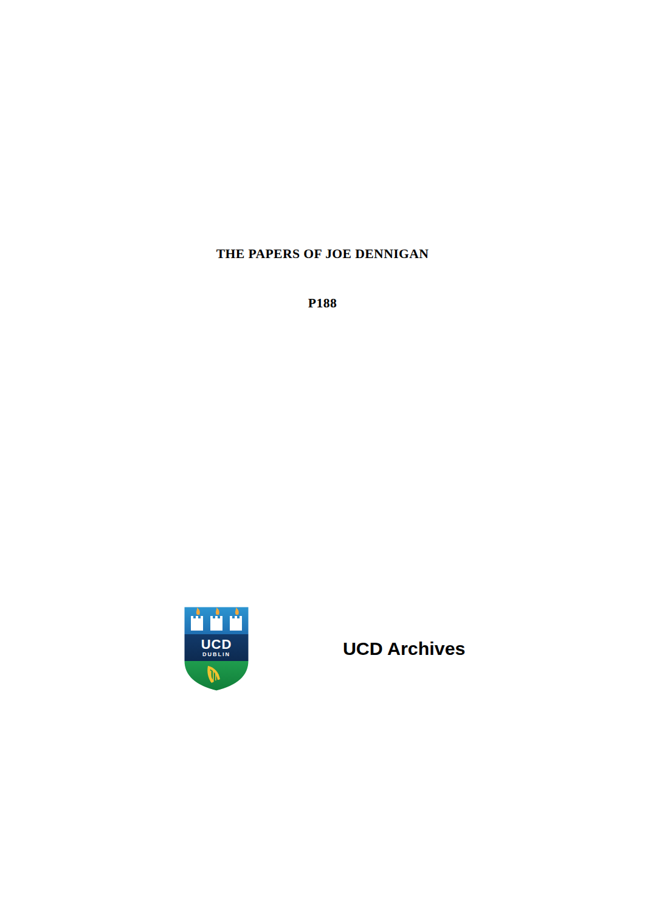The Papers of Joe Dennigan
P188
UCD DUBLIN
UCD Archives